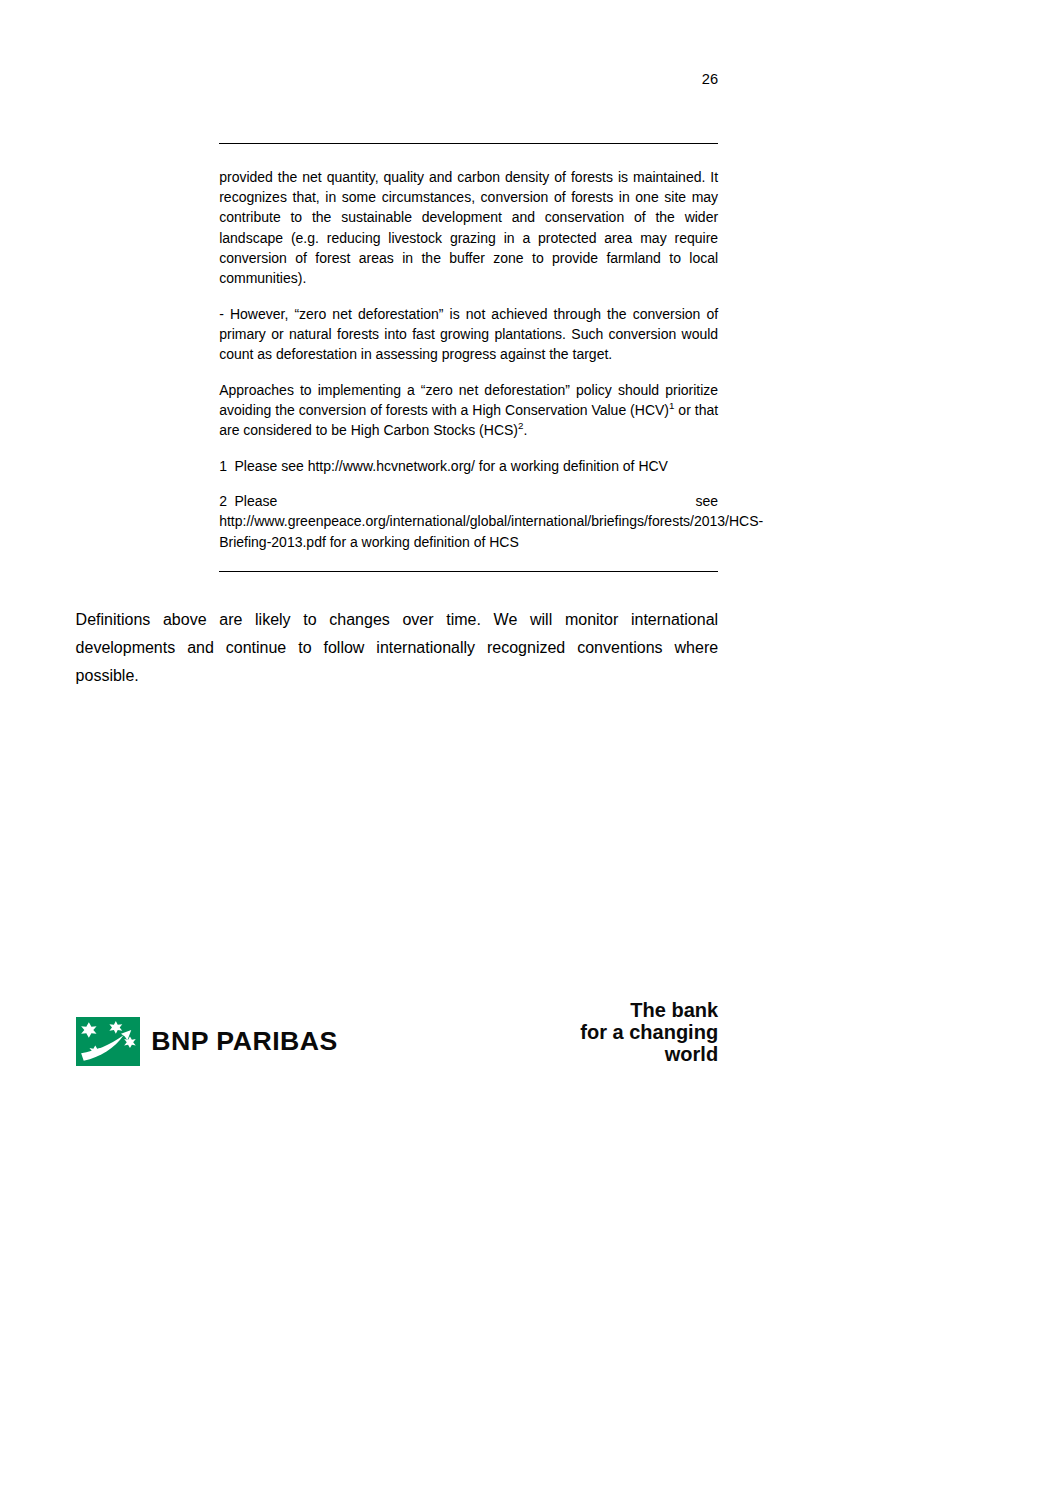26
provided the net quantity, quality and carbon density of forests is maintained. It recognizes that, in some circumstances, conversion of forests in one site may contribute to the sustainable development and conservation of the wider landscape (e.g. reducing livestock grazing in a protected area may require conversion of forest areas in the buffer zone to provide farmland to local communities).
- However, “zero net deforestation” is not achieved through the conversion of primary or natural forests into fast growing plantations. Such conversion would count as deforestation in assessing progress against the target.
Approaches to implementing a “zero net deforestation” policy should prioritize avoiding the conversion of forests with a High Conservation Value (HCV)1 or that are considered to be High Carbon Stocks (HCS)2.
1 Please see http://www.hcvnetwork.org/ for a working definition of HCV
2 Please see http://www.greenpeace.org/international/global/international/briefings/forests/2013/HCS-Briefing-2013.pdf for a working definition of HCS
Definitions above are likely to changes over time. We will monitor international developments and continue to follow internationally recognized conventions where possible.
BNP PARIBAS
The bank
for a changing
world